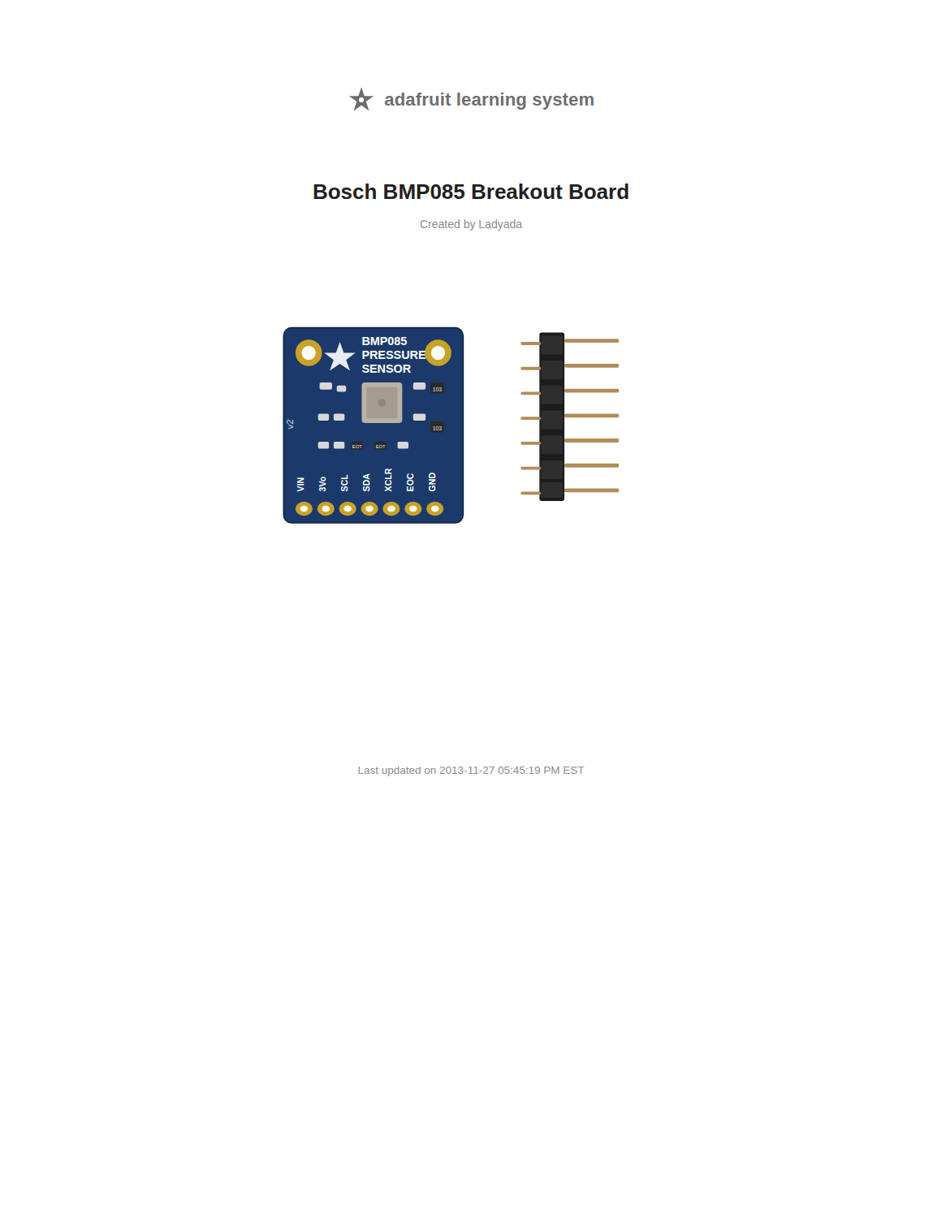adafruit learning system
Bosch BMP085 Breakout Board
Created by Ladyada
BMP085 PRESSURE SENSOR v2 103 103 EOT EOT VIN 3Vo SCL SDA XCLR EOC GND
Last updated on 2013-11-27 05:45:19 PM EST